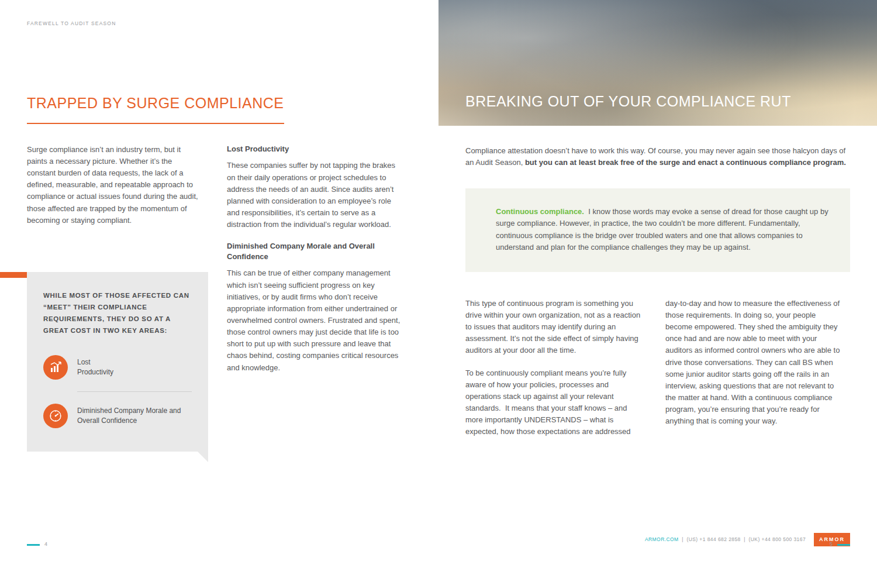Farewell to Audit Season
Trapped by Surge Compliance
Surge compliance isn’t an industry term, but it paints a necessary picture. Whether it’s the constant burden of data requests, the lack of a defined, measurable, and repeatable approach to compliance or actual issues found during the audit, those affected are trapped by the momentum of becoming or staying compliant.
While most of those affected can “meet” their compliance requirements, they do so at a great cost in two key areas:
Lost
Productivity
Diminished Company Morale and Overall Confidence
Lost Productivity
These companies suffer by not tapping the brakes on their daily operations or project schedules to address the needs of an audit. Since audits aren’t planned with consideration to an employee’s role and responsibilities, it’s certain to serve as a distraction from the individual’s regular workload.
Diminished Company Morale and Overall Confidence
This can be true of either company management which isn’t seeing sufficient progress on key initiatives, or by audit firms who don’t receive appropriate information from either undertrained or overwhelmed control owners. Frustrated and spent, those control owners may just decide that life is too short to put up with such pressure and leave that chaos behind, costing companies critical resources and knowledge.
4
Breaking Out of Your Compliance Rut
Compliance attestation doesn’t have to work this way. Of course, you may never again see those halcyon days of an Audit Season, but you can at least break free of the surge and enact a continuous compliance program.
Continuous compliance. I know those words may evoke a sense of dread for those caught up by surge compliance. However, in practice, the two couldn’t be more different. Fundamentally, continuous compliance is the bridge over troubled waters and one that allows companies to understand and plan for the compliance challenges they may be up against.
This type of continuous program is something you drive within your own organization, not as a reaction to issues that auditors may identify during an assessment. It’s not the side effect of simply having auditors at your door all the time.
To be continuously compliant means you’re fully aware of how your policies, processes and operations stack up against all your relevant standards. It means that your staff knows – and more importantly UNDERSTANDS – what is expected, how those expectations are addressed
day-to-day and how to measure the effectiveness of those requirements. In doing so, your people become empowered. They shed the ambiguity they once had and are now able to meet with your auditors as informed control owners who are able to drive those conversations. They can call BS when some junior auditor starts going off the rails in an interview, asking questions that are not relevant to the matter at hand. With a continuous compliance program, you’re ensuring that you’re ready for anything that is coming your way.
ARMOR.COM | (US) +1 844 682 2858 | (UK) +44 800 500 3167 ARMOR
5